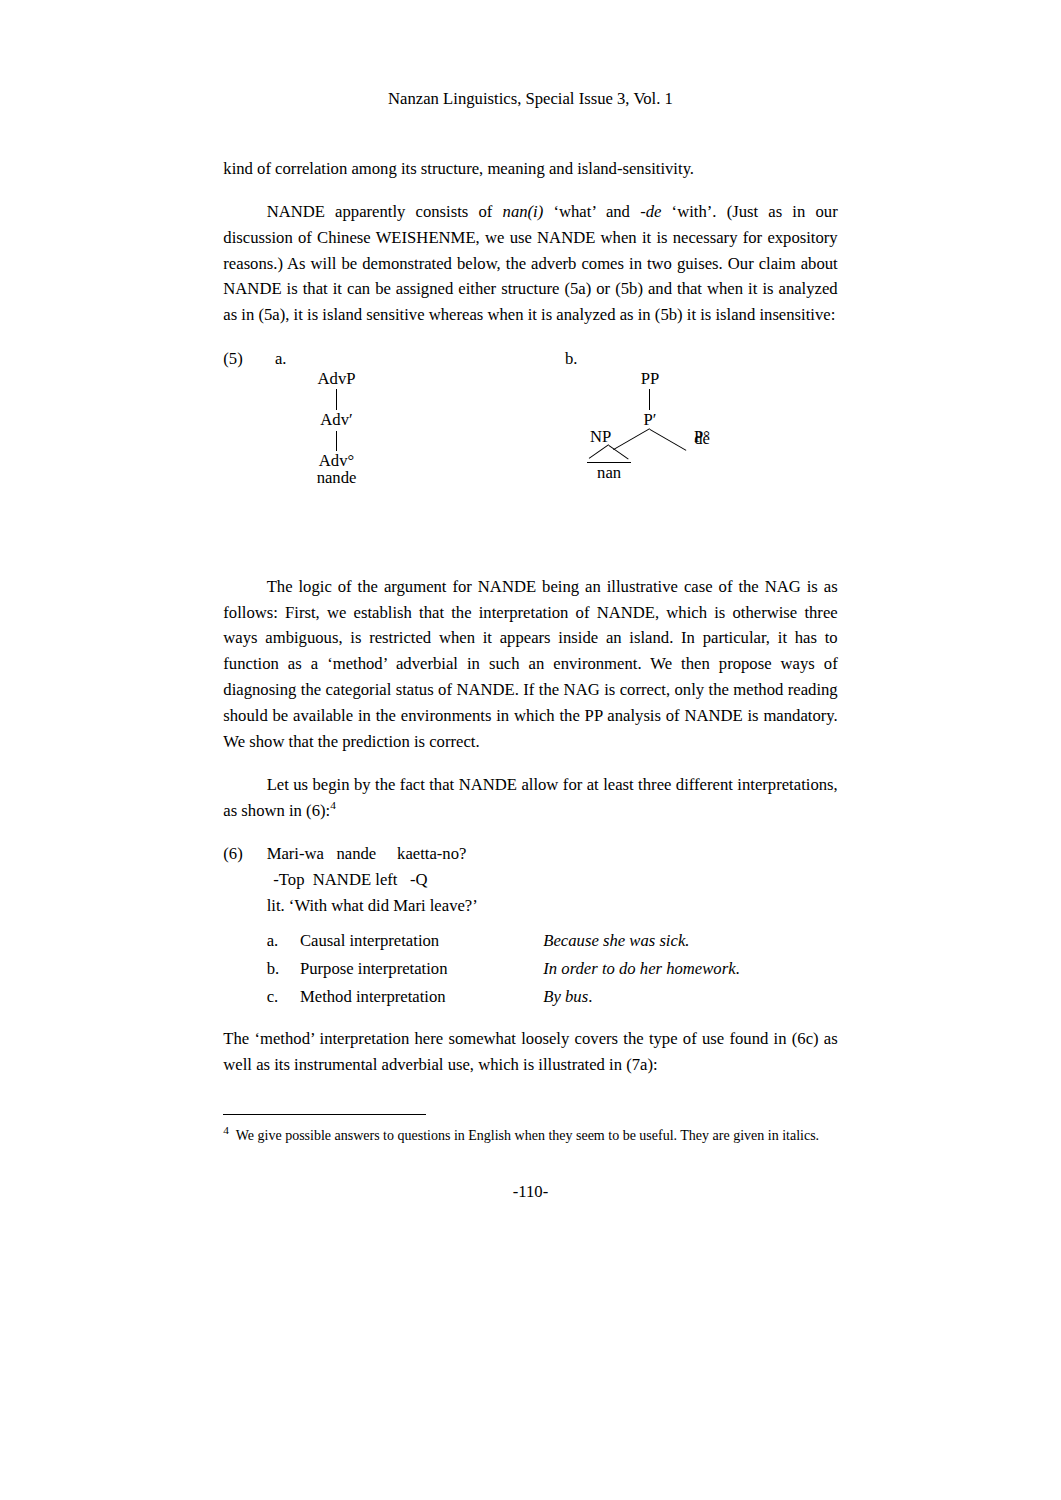Nanzan Linguistics, Special Issue 3, Vol. 1
kind of correlation among its structure, meaning and island-sensitivity.
NANDE apparently consists of nan(i) ‘what’ and -de ‘with’. (Just as in our discussion of Chinese WEISHENME, we use NANDE when it is necessary for expository reasons.) As will be demonstrated below, the adverb comes in two guises. Our claim about NANDE is that it can be assigned either structure (5a) or (5b) and that when it is analyzed as in (5a), it is island sensitive whereas when it is analyzed as in (5b) it is island insensitive:
(5) a. b.
AdvP Adv′ Adv° nande
PP P′ NP P° nan de
The logic of the argument for NANDE being an illustrative case of the NAG is as follows: First, we establish that the interpretation of NANDE, which is otherwise three ways ambiguous, is restricted when it appears inside an island. In particular, it has to function as a ‘method’ adverbial in such an environment. We then propose ways of diagnosing the categorial status of NANDE. If the NAG is correct, only the method reading should be available in the environments in which the PP analysis of NANDE is mandatory. We show that the prediction is correct.
Let us begin by the fact that NANDE allow for at least three different interpretations, as shown in (6):4
(6) Mari-wa nande kaetta-no?
-Top NANDE left -Q
lit. ‘With what did Mari leave?’
a. Causal interpretation Because she was sick.
b. Purpose interpretation In order to do her homework.
c. Method interpretation By bus.
The ‘method’ interpretation here somewhat loosely covers the type of use found in (6c) as well as its instrumental adverbial use, which is illustrated in (7a):
4 We give possible answers to questions in English when they seem to be useful. They are given in italics.
-110-